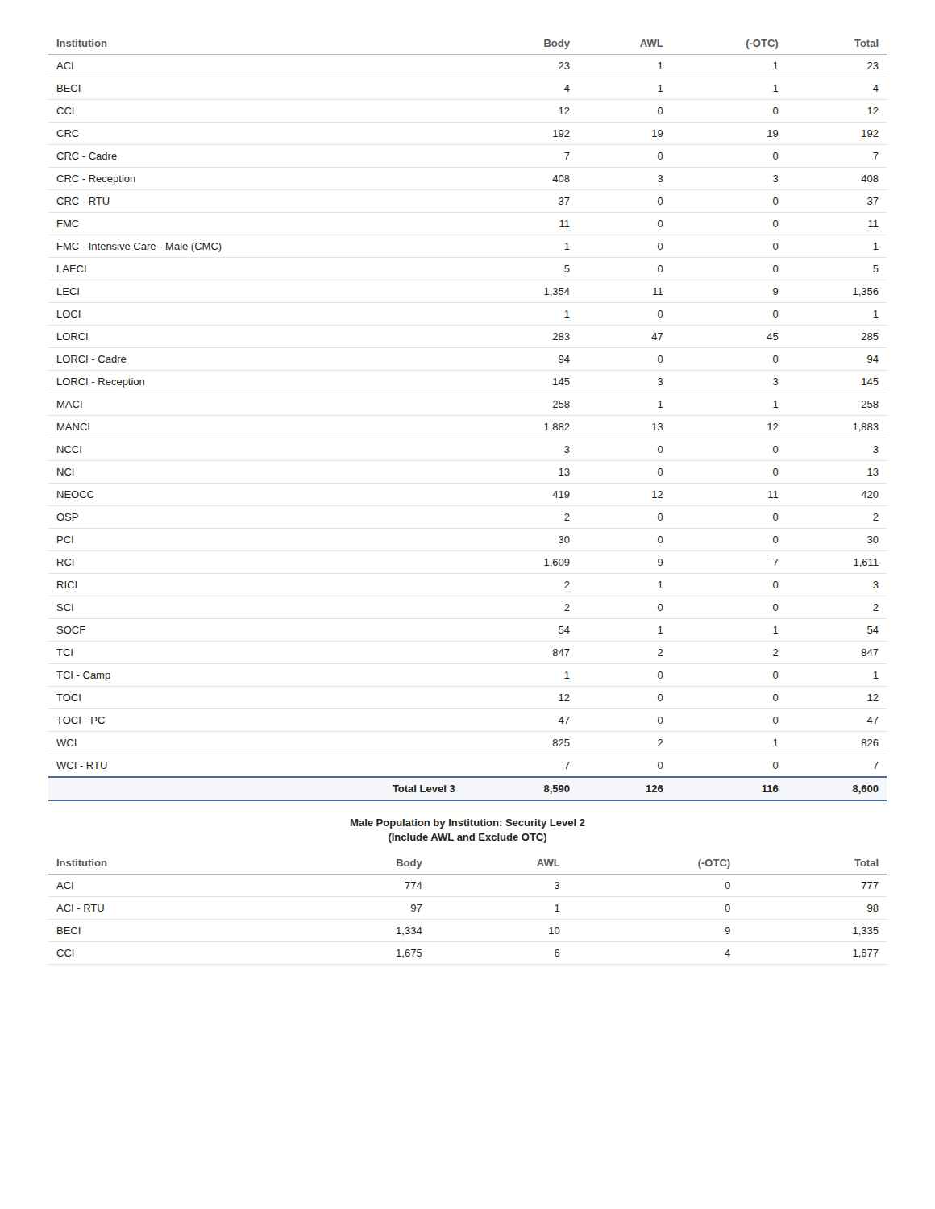| Institution | Body | AWL | (-OTC) | Total |
| --- | --- | --- | --- | --- |
| ACI | 23 | 1 | 1 | 23 |
| BECI | 4 | 1 | 1 | 4 |
| CCI | 12 | 0 | 0 | 12 |
| CRC | 192 | 19 | 19 | 192 |
| CRC - Cadre | 7 | 0 | 0 | 7 |
| CRC - Reception | 408 | 3 | 3 | 408 |
| CRC - RTU | 37 | 0 | 0 | 37 |
| FMC | 11 | 0 | 0 | 11 |
| FMC - Intensive Care - Male (CMC) | 1 | 0 | 0 | 1 |
| LAECI | 5 | 0 | 0 | 5 |
| LECI | 1,354 | 11 | 9 | 1,356 |
| LOCI | 1 | 0 | 0 | 1 |
| LORCI | 283 | 47 | 45 | 285 |
| LORCI - Cadre | 94 | 0 | 0 | 94 |
| LORCI - Reception | 145 | 3 | 3 | 145 |
| MACI | 258 | 1 | 1 | 258 |
| MANCI | 1,882 | 13 | 12 | 1,883 |
| NCCI | 3 | 0 | 0 | 3 |
| NCI | 13 | 0 | 0 | 13 |
| NEOCC | 419 | 12 | 11 | 420 |
| OSP | 2 | 0 | 0 | 2 |
| PCI | 30 | 0 | 0 | 30 |
| RCI | 1,609 | 9 | 7 | 1,611 |
| RICI | 2 | 1 | 0 | 3 |
| SCI | 2 | 0 | 0 | 2 |
| SOCF | 54 | 1 | 1 | 54 |
| TCI | 847 | 2 | 2 | 847 |
| TCI - Camp | 1 | 0 | 0 | 1 |
| TOCI | 12 | 0 | 0 | 12 |
| TOCI - PC | 47 | 0 | 0 | 47 |
| WCI | 825 | 2 | 1 | 826 |
| WCI - RTU | 7 | 0 | 0 | 7 |
| Total Level 3 | 8,590 | 126 | 116 | 8,600 |
Male Population by Institution: Security Level 2 (Include AWL and Exclude OTC)
| Institution | Body | AWL | (-OTC) | Total |
| --- | --- | --- | --- | --- |
| ACI | 774 | 3 | 0 | 777 |
| ACI - RTU | 97 | 1 | 0 | 98 |
| BECI | 1,334 | 10 | 9 | 1,335 |
| CCI | 1,675 | 6 | 4 | 1,677 |